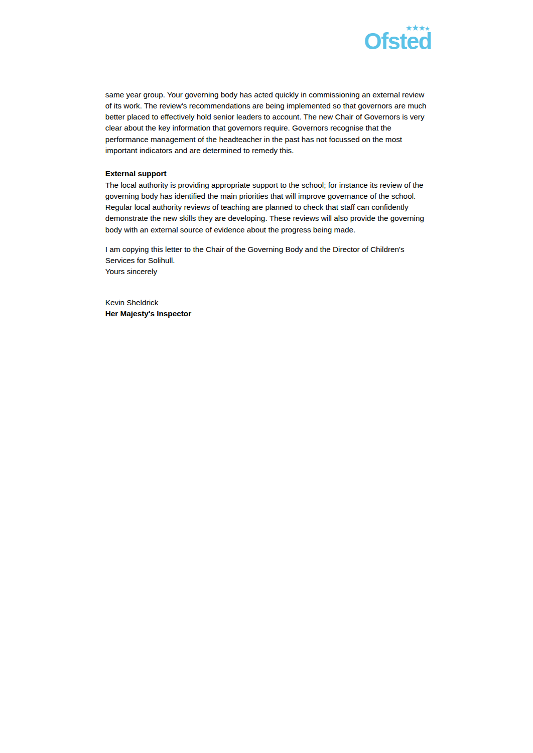★★★★
Ofsted
same year group. Your governing body has acted quickly in commissioning an external review of its work. The review's recommendations are being implemented so that governors are much better placed to effectively hold senior leaders to account. The new Chair of Governors is very clear about the key information that governors require. Governors recognise that the performance management of the headteacher in the past has not focussed on the most important indicators and are determined to remedy this.
External support
The local authority is providing appropriate support to the school; for instance its review of the governing body has identified the main priorities that will improve governance of the school. Regular local authority reviews of teaching are planned to check that staff can confidently demonstrate the new skills they are developing. These reviews will also provide the governing body with an external source of evidence about the progress being made.
I am copying this letter to the Chair of the Governing Body and the Director of Children's Services for Solihull.
Yours sincerely
Kevin Sheldrick
Her Majesty's Inspector